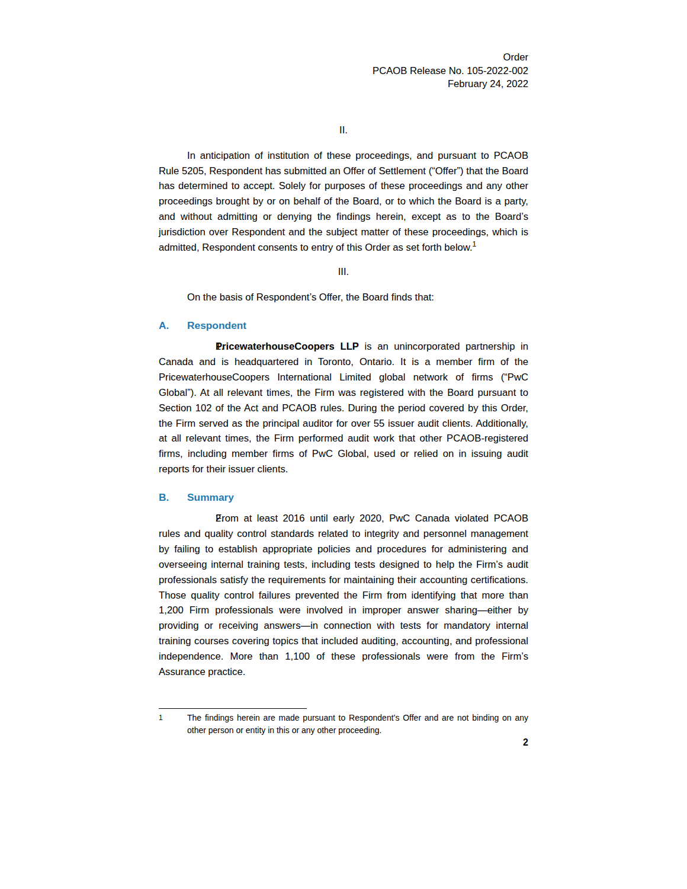Order
PCAOB Release No. 105-2022-002
February 24, 2022
II.
In anticipation of institution of these proceedings, and pursuant to PCAOB Rule 5205, Respondent has submitted an Offer of Settlement (“Offer”) that the Board has determined to accept. Solely for purposes of these proceedings and any other proceedings brought by or on behalf of the Board, or to which the Board is a party, and without admitting or denying the findings herein, except as to the Board’s jurisdiction over Respondent and the subject matter of these proceedings, which is admitted, Respondent consents to entry of this Order as set forth below.1
III.
On the basis of Respondent’s Offer, the Board finds that:
A. Respondent
1. PricewaterhouseCoopers LLP is an unincorporated partnership in Canada and is headquartered in Toronto, Ontario. It is a member firm of the PricewaterhouseCoopers International Limited global network of firms (“PwC Global”). At all relevant times, the Firm was registered with the Board pursuant to Section 102 of the Act and PCAOB rules. During the period covered by this Order, the Firm served as the principal auditor for over 55 issuer audit clients. Additionally, at all relevant times, the Firm performed audit work that other PCAOB-registered firms, including member firms of PwC Global, used or relied on in issuing audit reports for their issuer clients.
B. Summary
2. From at least 2016 until early 2020, PwC Canada violated PCAOB rules and quality control standards related to integrity and personnel management by failing to establish appropriate policies and procedures for administering and overseeing internal training tests, including tests designed to help the Firm’s audit professionals satisfy the requirements for maintaining their accounting certifications. Those quality control failures prevented the Firm from identifying that more than 1,200 Firm professionals were involved in improper answer sharing—either by providing or receiving answers—in connection with tests for mandatory internal training courses covering topics that included auditing, accounting, and professional independence. More than 1,100 of these professionals were from the Firm’s Assurance practice.
1
The findings herein are made pursuant to Respondent’s Offer and are not binding on any other person or entity in this or any other proceeding.
2